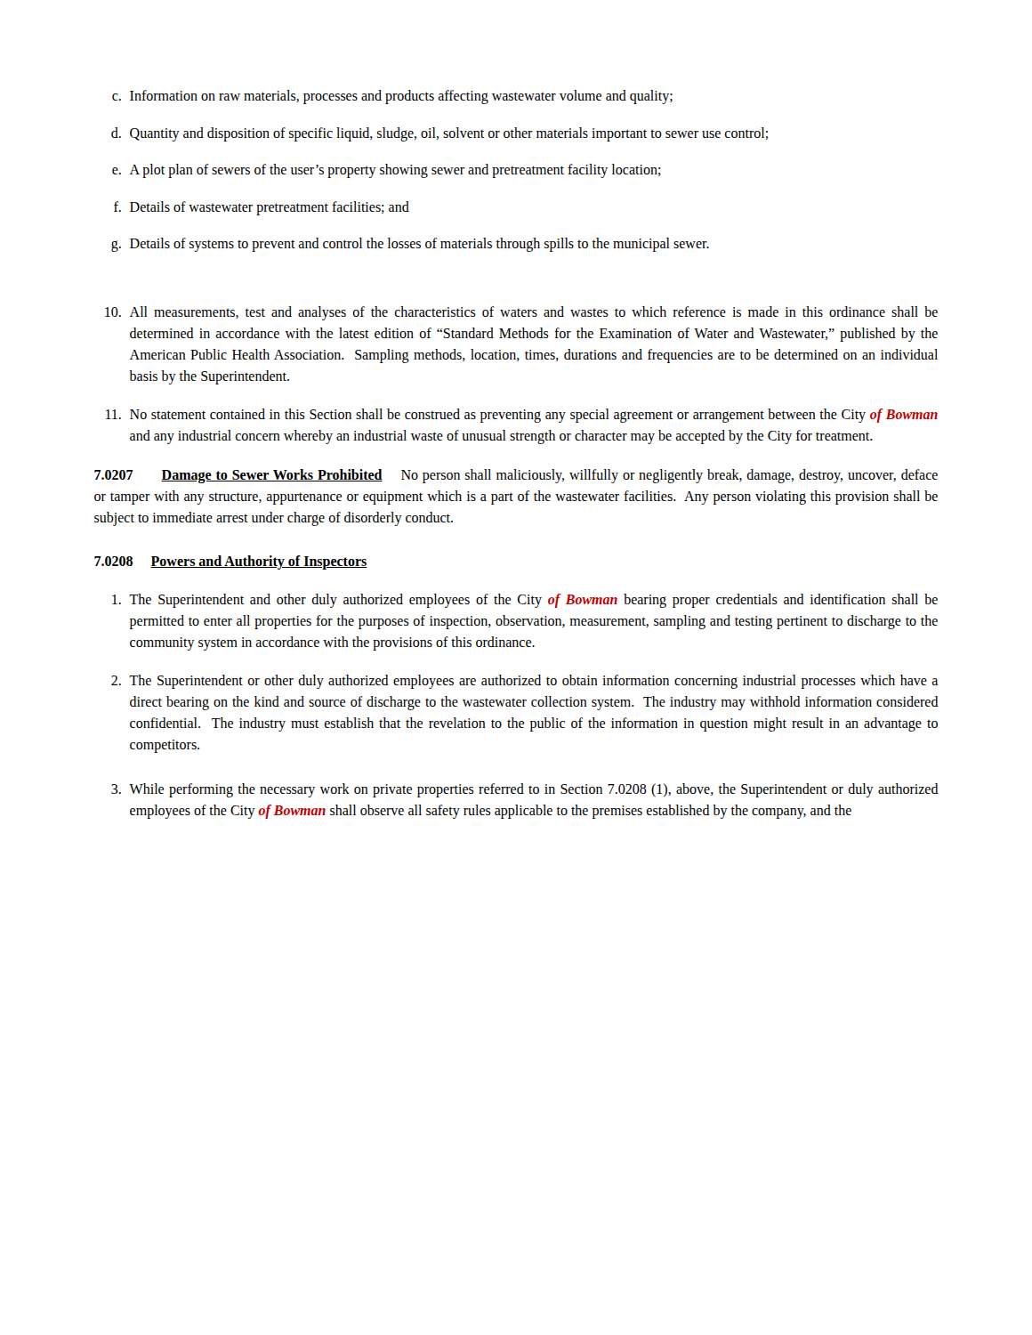Information on raw materials, processes and products affecting wastewater volume and quality;
Quantity and disposition of specific liquid, sludge, oil, solvent or other materials important to sewer use control;
A plot plan of sewers of the user’s property showing sewer and pretreatment facility location;
Details of wastewater pretreatment facilities; and
Details of systems to prevent and control the losses of materials through spills to the municipal sewer.
All measurements, test and analyses of the characteristics of waters and wastes to which reference is made in this ordinance shall be determined in accordance with the latest edition of “Standard Methods for the Examination of Water and Wastewater,” published by the American Public Health Association. Sampling methods, location, times, durations and frequencies are to be determined on an individual basis by the Superintendent.
No statement contained in this Section shall be construed as preventing any special agreement or arrangement between the City of Bowman and any industrial concern whereby an industrial waste of unusual strength or character may be accepted by the City for treatment.
7.0207  Damage to Sewer Works Prohibited  No person shall maliciously, willfully or negligently break, damage, destroy, uncover, deface or tamper with any structure, appurtenance or equipment which is a part of the wastewater facilities. Any person violating this provision shall be subject to immediate arrest under charge of disorderly conduct.
7.0208  Powers and Authority of Inspectors
The Superintendent and other duly authorized employees of the City of Bowman bearing proper credentials and identification shall be permitted to enter all properties for the purposes of inspection, observation, measurement, sampling and testing pertinent to discharge to the community system in accordance with the provisions of this ordinance.
The Superintendent or other duly authorized employees are authorized to obtain information concerning industrial processes which have a direct bearing on the kind and source of discharge to the wastewater collection system. The industry may withhold information considered confidential. The industry must establish that the revelation to the public of the information in question might result in an advantage to competitors.
While performing the necessary work on private properties referred to in Section 7.0208 (1), above, the Superintendent or duly authorized employees of the City of Bowman shall observe all safety rules applicable to the premises established by the company, and the